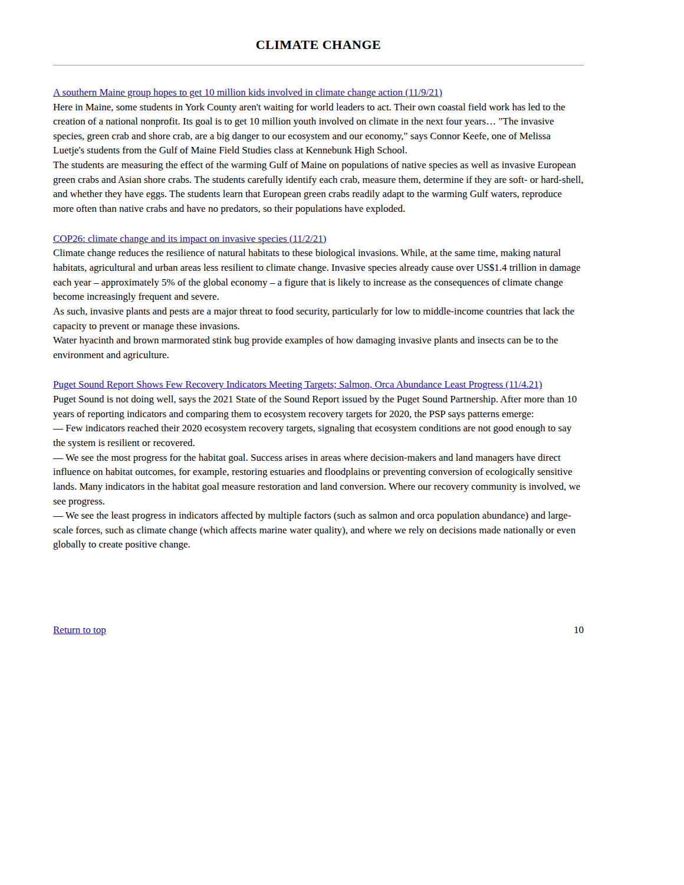CLIMATE CHANGE
A southern Maine group hopes to get 10 million kids involved in climate change action (11/9/21)
Here in Maine, some students in York County aren't waiting for world leaders to act. Their own coastal field work has led to the creation of a national nonprofit. Its goal is to get 10 million youth involved on climate in the next four years… "The invasive species, green crab and shore crab, are a big danger to our ecosystem and our economy," says Connor Keefe, one of Melissa Luetje's students from the Gulf of Maine Field Studies class at Kennebunk High School.
The students are measuring the effect of the warming Gulf of Maine on populations of native species as well as invasive European green crabs and Asian shore crabs. The students carefully identify each crab, measure them, determine if they are soft- or hard-shell, and whether they have eggs. The students learn that European green crabs readily adapt to the warming Gulf waters, reproduce more often than native crabs and have no predators, so their populations have exploded.
COP26: climate change and its impact on invasive species (11/2/21)
Climate change reduces the resilience of natural habitats to these biological invasions. While, at the same time, making natural habitats, agricultural and urban areas less resilient to climate change. Invasive species already cause over US$1.4 trillion in damage each year – approximately 5% of the global economy – a figure that is likely to increase as the consequences of climate change become increasingly frequent and severe.
As such, invasive plants and pests are a major threat to food security, particularly for low to middle-income countries that lack the capacity to prevent or manage these invasions.
Water hyacinth and brown marmorated stink bug provide examples of how damaging invasive plants and insects can be to the environment and agriculture.
Puget Sound Report Shows Few Recovery Indicators Meeting Targets; Salmon, Orca Abundance Least Progress (11/4.21)
Puget Sound is not doing well, says the 2021 State of the Sound Report issued by the Puget Sound Partnership. After more than 10 years of reporting indicators and comparing them to ecosystem recovery targets for 2020, the PSP says patterns emerge:
— Few indicators reached their 2020 ecosystem recovery targets, signaling that ecosystem conditions are not good enough to say the system is resilient or recovered.
— We see the most progress for the habitat goal. Success arises in areas where decision-makers and land managers have direct influence on habitat outcomes, for example, restoring estuaries and floodplains or preventing conversion of ecologically sensitive lands. Many indicators in the habitat goal measure restoration and land conversion. Where our recovery community is involved, we see progress.
— We see the least progress in indicators affected by multiple factors (such as salmon and orca population abundance) and large-scale forces, such as climate change (which affects marine water quality), and where we rely on decisions made nationally or even globally to create positive change.
Return to top 10